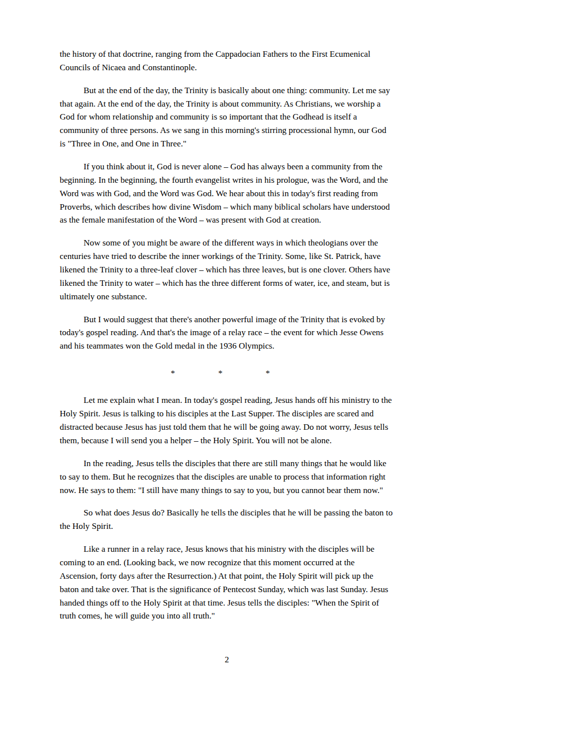the history of that doctrine, ranging from the Cappadocian Fathers to the First Ecumenical Councils of Nicaea and Constantinople.
But at the end of the day, the Trinity is basically about one thing: community. Let me say that again. At the end of the day, the Trinity is about community. As Christians, we worship a God for whom relationship and community is so important that the Godhead is itself a community of three persons. As we sang in this morning's stirring processional hymn, our God is "Three in One, and One in Three."
If you think about it, God is never alone – God has always been a community from the beginning. In the beginning, the fourth evangelist writes in his prologue, was the Word, and the Word was with God, and the Word was God. We hear about this in today's first reading from Proverbs, which describes how divine Wisdom – which many biblical scholars have understood as the female manifestation of the Word – was present with God at creation.
Now some of you might be aware of the different ways in which theologians over the centuries have tried to describe the inner workings of the Trinity. Some, like St. Patrick, have likened the Trinity to a three-leaf clover – which has three leaves, but is one clover. Others have likened the Trinity to water – which has the three different forms of water, ice, and steam, but is ultimately one substance.
But I would suggest that there's another powerful image of the Trinity that is evoked by today's gospel reading. And that's the image of a relay race – the event for which Jesse Owens and his teammates won the Gold medal in the 1936 Olympics.
* * *
Let me explain what I mean. In today's gospel reading, Jesus hands off his ministry to the Holy Spirit. Jesus is talking to his disciples at the Last Supper. The disciples are scared and distracted because Jesus has just told them that he will be going away. Do not worry, Jesus tells them, because I will send you a helper – the Holy Spirit. You will not be alone.
In the reading, Jesus tells the disciples that there are still many things that he would like to say to them. But he recognizes that the disciples are unable to process that information right now. He says to them: "I still have many things to say to you, but you cannot bear them now."
So what does Jesus do? Basically he tells the disciples that he will be passing the baton to the Holy Spirit.
Like a runner in a relay race, Jesus knows that his ministry with the disciples will be coming to an end. (Looking back, we now recognize that this moment occurred at the Ascension, forty days after the Resurrection.) At that point, the Holy Spirit will pick up the baton and take over. That is the significance of Pentecost Sunday, which was last Sunday. Jesus handed things off to the Holy Spirit at that time. Jesus tells the disciples: "When the Spirit of truth comes, he will guide you into all truth."
2